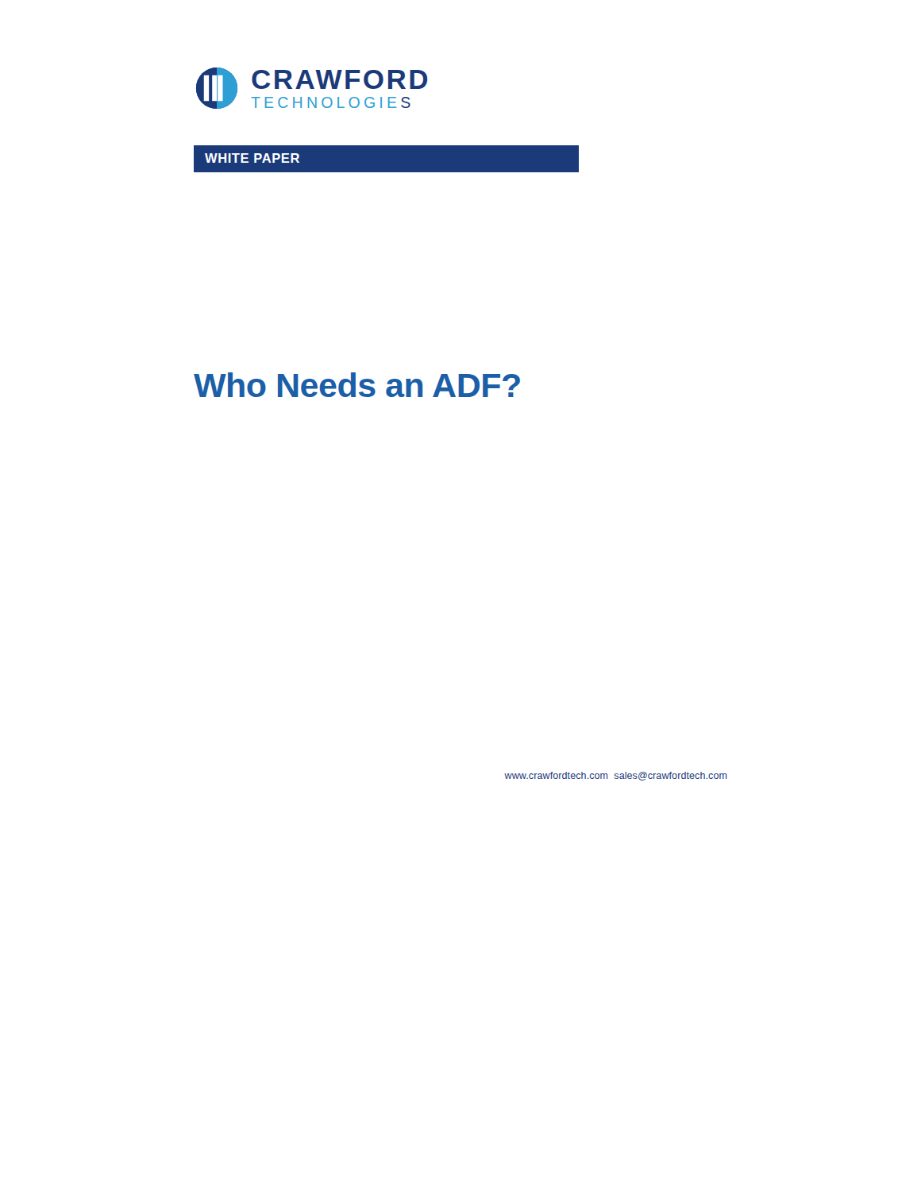CRAWFORD TECHNOLOGIES
WHITE PAPER
Who Needs an ADF?
www.crawfordtech.com sales@crawfordtech.com